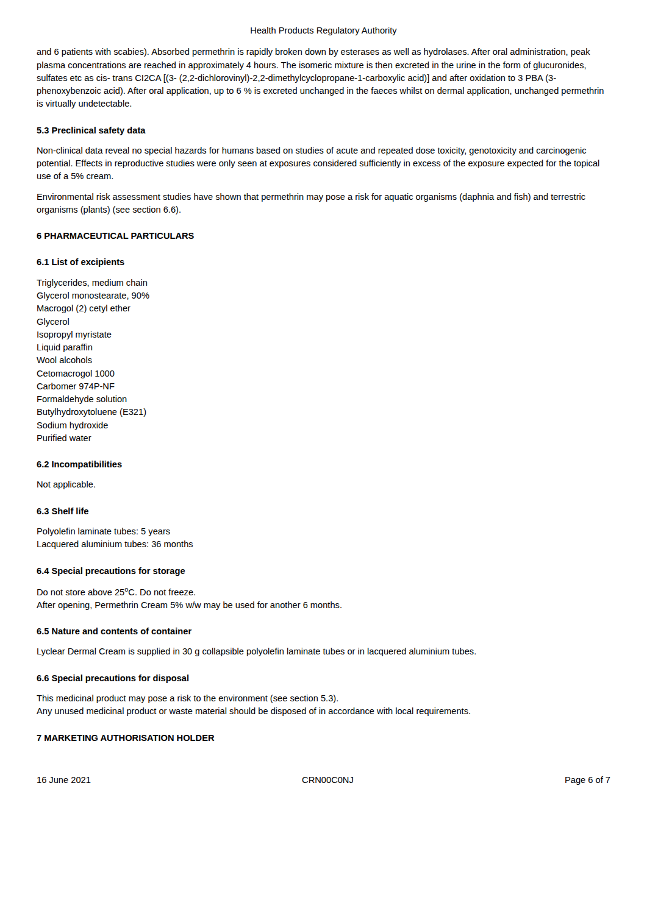Health Products Regulatory Authority
and 6 patients with scabies). Absorbed permethrin is rapidly broken down by esterases as well as hydrolases. After oral administration, peak plasma concentrations are reached in approximately 4 hours. The isomeric mixture is then excreted in the urine in the form of glucuronides, sulfates etc as cis- trans CI2CA [(3- (2,2-dichlorovinyl)-2,2-dimethylcyclopropane-1-carboxylic acid)] and after oxidation to 3 PBA (3- phenoxybenzoic acid). After oral application, up to 6 % is excreted unchanged in the faeces whilst on dermal application, unchanged permethrin is virtually undetectable.
5.3 Preclinical safety data
Non-clinical data reveal no special hazards for humans based on studies of acute and repeated dose toxicity, genotoxicity and carcinogenic potential. Effects in reproductive studies were only seen at exposures considered sufficiently in excess of the exposure expected for the topical use of a 5% cream.
Environmental risk assessment studies have shown that permethrin may pose a risk for aquatic organisms (daphnia and fish) and terrestric organisms (plants) (see section 6.6).
6 PHARMACEUTICAL PARTICULARS
6.1 List of excipients
Triglycerides, medium chain
Glycerol monostearate, 90%
Macrogol (2) cetyl ether
Glycerol
Isopropyl myristate
Liquid paraffin
Wool alcohols
Cetomacrogol 1000
Carbomer 974P-NF
Formaldehyde solution
Butylhydroxytoluene (E321)
Sodium hydroxide
Purified water
6.2 Incompatibilities
Not applicable.
6.3 Shelf life
Polyolefin laminate tubes: 5 years
Lacquered aluminium tubes: 36 months
6.4 Special precautions for storage
Do not store above 25oC. Do not freeze.
After opening, Permethrin Cream 5% w/w may be used for another 6 months.
6.5 Nature and contents of container
Lyclear Dermal Cream is supplied in 30 g collapsible polyolefin laminate tubes or in lacquered aluminium tubes.
6.6 Special precautions for disposal
This medicinal product may pose a risk to the environment (see section 5.3).
Any unused medicinal product or waste material should be disposed of in accordance with local requirements.
7 MARKETING AUTHORISATION HOLDER
16 June 2021
CRN00C0NJ
Page 6 of 7